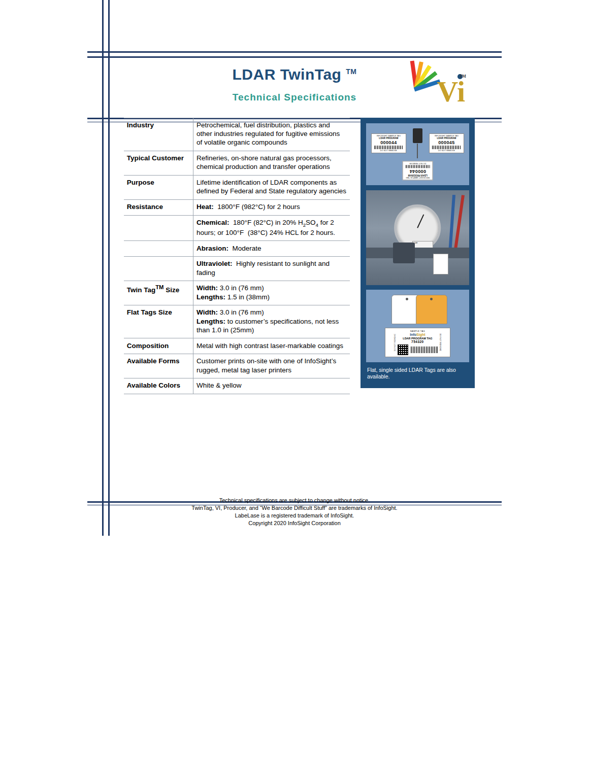LDAR TwinTag TM
Technical Specifications
ViTM
| Industry | Petrochemical, fuel distribution, plastics and other industries regulated for fugitive emissions of volatile organic compounds |
| Typical Customer | Refineries, on-shore natural gas processors, chemical production and transfer operations |
| Purpose | Lifetime identification of LDAR components as defined by Federal and State regulatory agencies |
| Resistance | Heat: 1800°F (982°C) for 2 hours |
| | Chemical: 180°F (82°C) in 20% H 2 SO 4 for 2 hours; or 100°F (38°C) 24% HCL for 2 hours. |
| | Abrasion: Moderate |
| | Ultraviolet: Highly resistant to sunlight and fading |
| Twin Tag TM Size | Width: 3.0 in (76 mm) Lengths: 1.5 in (38mm) |
| Flat Tags Size | Width: 3.0 in (76 mm) Lengths: to customer’s specifications, not less than 1.0 in (25mm) |
| Composition | Metal with high contrast laser-markable coatings |
| Available Forms | Customer prints on-site with one of InfoSight’s rugged, metal tag laser printers |
| Available Colors | White & yellow |
INFOSIGHT SAMPLE TAG
LDAR PROGRAM
000044
DO NOT REMOVE
INFOSIGHT SAMPLE TAG
LDAR PROGRAM
000045
DO NOT REMOVE
INFOSIGHT SAMPLE TAG
LDAR PROGRAM
000044
DO NOT REMOVE
LDAR
DO NOT REMOVE DO NOT REMOVE
SAMPLE TAG
InfoSight
LDAR PROGRAM TAG
754320
Flat, single sided LDAR Tags are also available.
Technical specifications are subject to change without notice.
TwinTag, VI, Producer, and “We Barcode Difficult Stuff” are trademarks of InfoSight.
LabeLase is a registered trademark of InfoSight.
Copyright 2020 InfoSight Corporation